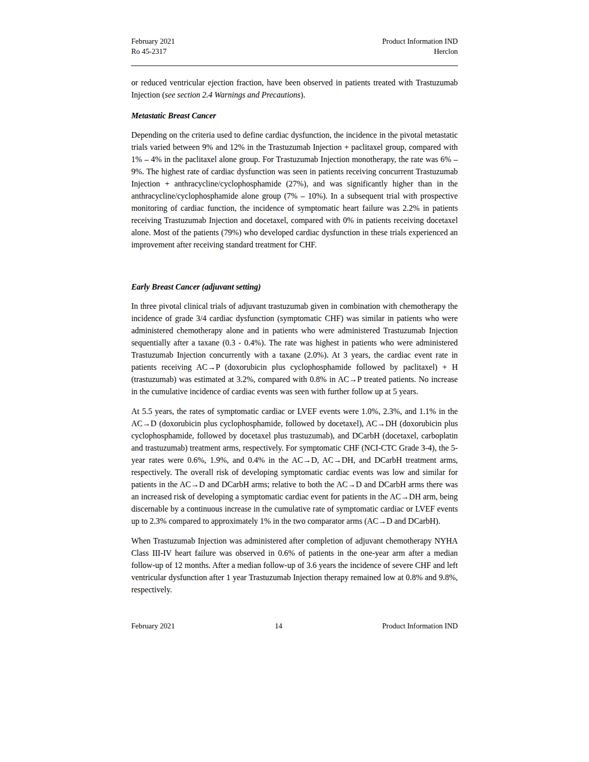February 2021
Ro 45-2317
Product Information IND
Herclon
or reduced ventricular ejection fraction, have been observed in patients treated with Trastuzumab Injection (see section 2.4 Warnings and Precautions).
Metastatic Breast Cancer
Depending on the criteria used to define cardiac dysfunction, the incidence in the pivotal metastatic trials varied between 9% and 12% in the Trastuzumab Injection + paclitaxel group, compared with 1% – 4% in the paclitaxel alone group. For Trastuzumab Injection monotherapy, the rate was 6% – 9%. The highest rate of cardiac dysfunction was seen in patients receiving concurrent Trastuzumab Injection + anthracycline/cyclophosphamide (27%), and was significantly higher than in the anthracycline/cyclophosphamide alone group (7% – 10%). In a subsequent trial with prospective monitoring of cardiac function, the incidence of symptomatic heart failure was 2.2% in patients receiving Trastuzumab Injection and docetaxel, compared with 0% in patients receiving docetaxel alone. Most of the patients (79%) who developed cardiac dysfunction in these trials experienced an improvement after receiving standard treatment for CHF.
Early Breast Cancer (adjuvant setting)
In three pivotal clinical trials of adjuvant trastuzumab given in combination with chemotherapy the incidence of grade 3/4 cardiac dysfunction (symptomatic CHF) was similar in patients who were administered chemotherapy alone and in patients who were administered Trastuzumab Injection sequentially after a taxane (0.3 - 0.4%). The rate was highest in patients who were administered Trastuzumab Injection concurrently with a taxane (2.0%). At 3 years, the cardiac event rate in patients receiving AC→P (doxorubicin plus cyclophosphamide followed by paclitaxel) + H (trastuzumab) was estimated at 3.2%, compared with 0.8% in AC→P treated patients. No increase in the cumulative incidence of cardiac events was seen with further follow up at 5 years.
At 5.5 years, the rates of symptomatic cardiac or LVEF events were 1.0%, 2.3%, and 1.1% in the AC→D (doxorubicin plus cyclophosphamide, followed by docetaxel), AC→DH (doxorubicin plus cyclophosphamide, followed by docetaxel plus trastuzumab), and DCarbH (docetaxel, carboplatin and trastuzumab) treatment arms, respectively. For symptomatic CHF (NCI-CTC Grade 3-4), the 5-year rates were 0.6%, 1.9%, and 0.4% in the AC→D, AC→DH, and DCarbH treatment arms, respectively. The overall risk of developing symptomatic cardiac events was low and similar for patients in the AC→D and DCarbH arms; relative to both the AC→D and DCarbH arms there was an increased risk of developing a symptomatic cardiac event for patients in the AC→DH arm, being discernable by a continuous increase in the cumulative rate of symptomatic cardiac or LVEF events up to 2.3% compared to approximately 1% in the two comparator arms (AC→D and DCarbH).
When Trastuzumab Injection was administered after completion of adjuvant chemotherapy NYHA Class III-IV heart failure was observed in 0.6% of patients in the one-year arm after a median follow-up of 12 months. After a median follow-up of 3.6 years the incidence of severe CHF and left ventricular dysfunction after 1 year Trastuzumab Injection therapy remained low at 0.8% and 9.8%, respectively.
February 2021
14
Product Information IND